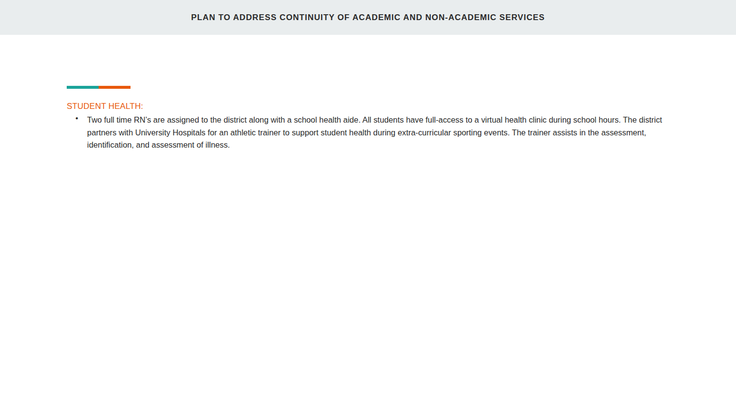Plan to Address Continuity of Academic and Non-Academic Services
STUDENT HEALTH:
Two full time RN’s are assigned to the district along with a school health aide. All students have full-access to a virtual health clinic during school hours. The district partners with University Hospitals for an athletic trainer to support student health during extra-curricular sporting events. The trainer assists in the assessment, identification, and assessment of illness.